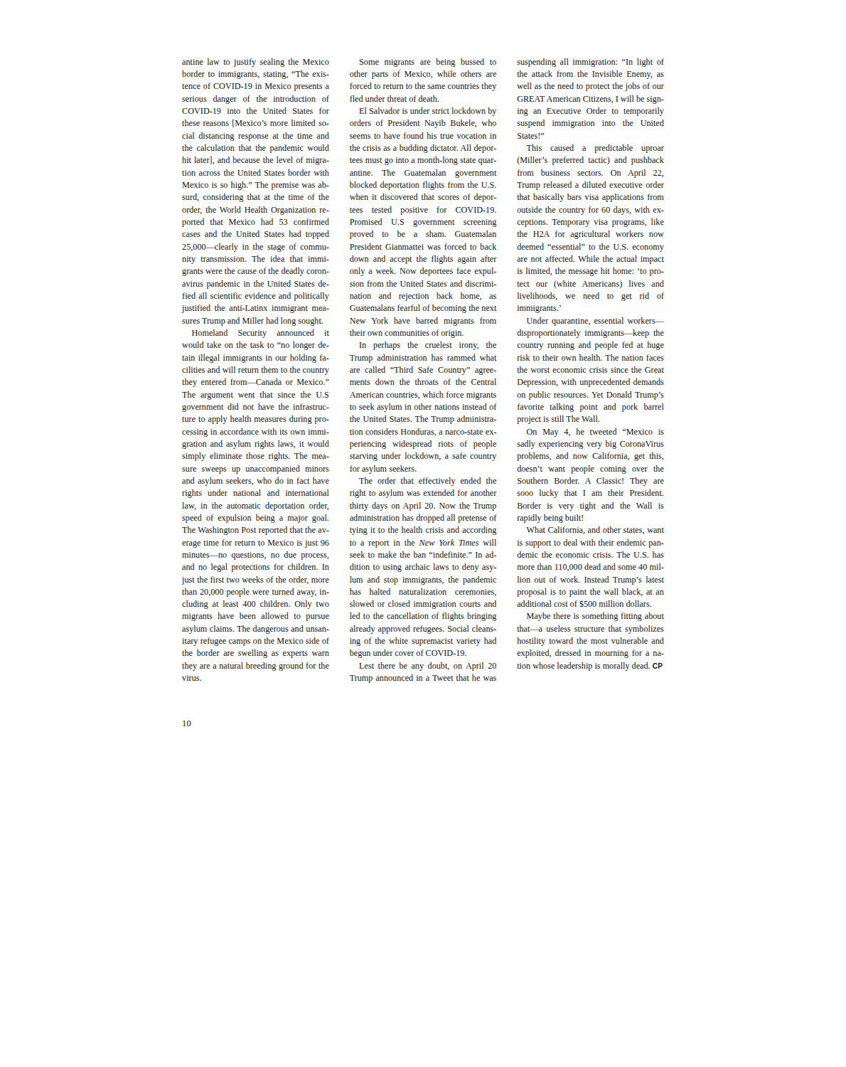antine law to justify sealing the Mexico border to immigrants, stating, “The existence of COVID-19 in Mexico presents a serious danger of the introduction of COVID-19 into the United States for these reasons [Mexico’s more limited social distancing response at the time and the calculation that the pandemic would hit later], and because the level of migration across the United States border with Mexico is so high.” The premise was absurd, considering that at the time of the order, the World Health Organization reported that Mexico had 53 confirmed cases and the United States had topped 25,000—clearly in the stage of community transmission. The idea that immigrants were the cause of the deadly coronavirus pandemic in the United States defied all scientific evidence and politically justified the anti-Latinx immigrant measures Trump and Miller had long sought.
Homeland Security announced it would take on the task to “no longer detain illegal immigrants in our holding facilities and will return them to the country they entered from—Canada or Mexico.” The argument went that since the U.S government did not have the infrastructure to apply health measures during processing in accordance with its own immigration and asylum rights laws, it would simply eliminate those rights. The measure sweeps up unaccompanied minors and asylum seekers, who do in fact have rights under national and international law, in the automatic deportation order, speed of expulsion being a major goal. The Washington Post reported that the average time for return to Mexico is just 96 minutes—no questions, no due process, and no legal protections for children. In just the first two weeks of the order, more than 20,000 people were turned away, including at least 400 children. Only two migrants have been allowed to pursue asylum claims. The dangerous and unsanitary refugee camps on the Mexico side of the border are swelling as experts warn they are a natural breeding ground for the virus.
Some migrants are being bussed to other parts of Mexico, while others are forced to return to the same countries they fled under threat of death.
El Salvador is under strict lockdown by orders of President Nayib Bukele, who seems to have found his true vocation in the crisis as a budding dictator. All deportees must go into a month-long state quarantine. The Guatemalan government blocked deportation flights from the U.S. when it discovered that scores of deportees tested positive for COVID-19. Promised U.S government screening proved to be a sham. Guatemalan President Gianmattei was forced to back down and accept the flights again after only a week. Now deportees face expulsion from the United States and discrimination and rejection back home, as Guatemalans fearful of becoming the next New York have barred migrants from their own communities of origin.
In perhaps the cruelest irony, the Trump administration has rammed what are called “Third Safe Country” agreements down the throats of the Central American countries, which force migrants to seek asylum in other nations instead of the United States. The Trump administration considers Honduras, a narco-state experiencing widespread riots of people starving under lockdown, a safe country for asylum seekers.
The order that effectively ended the right to asylum was extended for another thirty days on April 20. Now the Trump administration has dropped all pretense of tying it to the health crisis and according to a report in the New York Times will seek to make the ban “indefinite.” In addition to using archaic laws to deny asylum and stop immigrants, the pandemic has halted naturalization ceremonies, slowed or closed immigration courts and led to the cancellation of flights bringing already approved refugees. Social cleansing of the white supremacist variety had begun under cover of COVID-19.
Lest there be any doubt, on April 20 Trump announced in a Tweet that he was suspending all immigration: “In light of the attack from the Invisible Enemy, as well as the need to protect the jobs of our GREAT American Citizens, I will be signing an Executive Order to temporarily suspend immigration into the United States!”
This caused a predictable uproar (Miller’s preferred tactic) and pushback from business sectors. On April 22, Trump released a diluted executive order that basically bars visa applications from outside the country for 60 days, with exceptions. Temporary visa programs, like the H2A for agricultural workers now deemed “essential” to the U.S. economy are not affected. While the actual impact is limited, the message hit home: ‘to protect our (white Americans) lives and livelihoods, we need to get rid of immigrants.’
Under quarantine, essential workers—disproportionately immigrants—keep the country running and people fed at huge risk to their own health. The nation faces the worst economic crisis since the Great Depression, with unprecedented demands on public resources. Yet Donald Trump’s favorite talking point and pork barrel project is still The Wall.
On May 4, he tweeted “Mexico is sadly experiencing very big CoronaVirus problems, and now California, get this, doesn’t want people coming over the Southern Border. A Classic! They are sooo lucky that I am their President. Border is very tight and the Wall is rapidly being built!
What California, and other states, want is support to deal with their endemic pandemic the economic crisis. The U.S. has more than 110,000 dead and some 40 million out of work. Instead Trump’s latest proposal is to paint the wall black, at an additional cost of $500 million dollars.
Maybe there is something fitting about that—a useless structure that symbolizes hostility toward the most vulnerable and exploited, dressed in mourning for a nation whose leadership is morally dead. CP
10